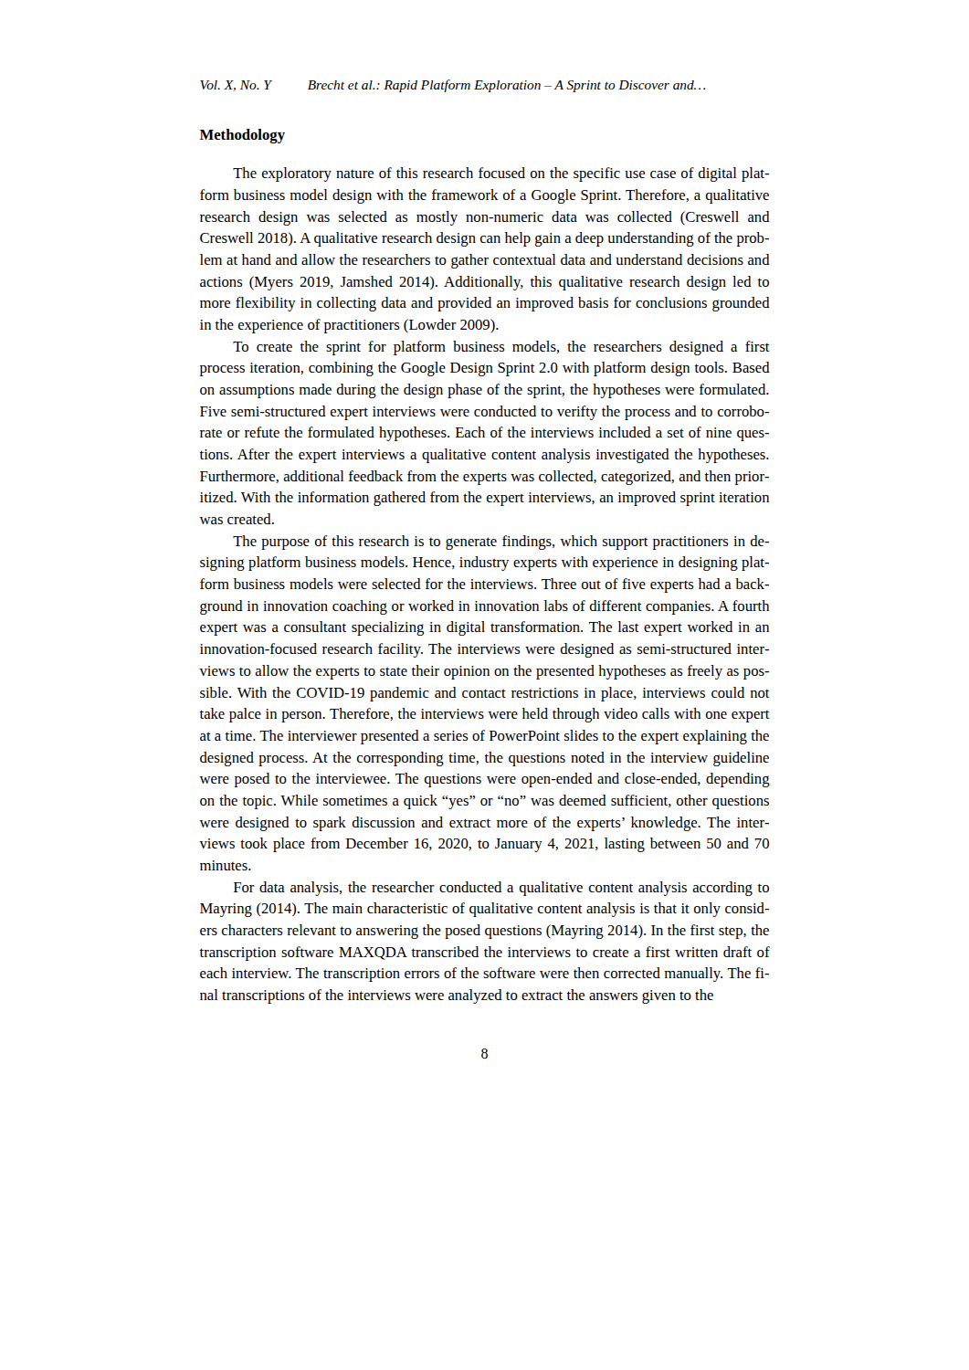Vol. X, No. YBrecht et al.: Rapid Platform Exploration – A Sprint to Discover and…
Methodology
The exploratory nature of this research focused on the specific use case of digital platform business model design with the framework of a Google Sprint. Therefore, a qualitative research design was selected as mostly non-numeric data was collected (Creswell and Creswell 2018). A qualitative research design can help gain a deep understanding of the problem at hand and allow the researchers to gather contextual data and understand decisions and actions (Myers 2019, Jamshed 2014). Additionally, this qualitative research design led to more flexibility in collecting data and provided an improved basis for conclusions grounded in the experience of practitioners (Lowder 2009).
To create the sprint for platform business models, the researchers designed a first process iteration, combining the Google Design Sprint 2.0 with platform design tools. Based on assumptions made during the design phase of the sprint, the hypotheses were formulated. Five semi-structured expert interviews were conducted to verifty the process and to corroborate or refute the formulated hypotheses. Each of the interviews included a set of nine questions. After the expert interviews a qualitative content analysis investigated the hypotheses. Furthermore, additional feedback from the experts was collected, categorized, and then prioritized. With the information gathered from the expert interviews, an improved sprint iteration was created.
The purpose of this research is to generate findings, which support practitioners in designing platform business models. Hence, industry experts with experience in designing platform business models were selected for the interviews. Three out of five experts had a background in innovation coaching or worked in innovation labs of different companies. A fourth expert was a consultant specializing in digital transformation. The last expert worked in an innovation-focused research facility. The interviews were designed as semi-structured interviews to allow the experts to state their opinion on the presented hypotheses as freely as possible. With the COVID-19 pandemic and contact restrictions in place, interviews could not take palce in person. Therefore, the interviews were held through video calls with one expert at a time. The interviewer presented a series of PowerPoint slides to the expert explaining the designed process. At the corresponding time, the questions noted in the interview guideline were posed to the interviewee. The questions were open-ended and close-ended, depending on the topic. While sometimes a quick “yes” or “no” was deemed sufficient, other questions were designed to spark discussion and extract more of the experts’ knowledge. The interviews took place from December 16, 2020, to January 4, 2021, lasting between 50 and 70 minutes.
For data analysis, the researcher conducted a qualitative content analysis according to Mayring (2014). The main characteristic of qualitative content analysis is that it only considers characters relevant to answering the posed questions (Mayring 2014). In the first step, the transcription software MAXQDA transcribed the interviews to create a first written draft of each interview. The transcription errors of the software were then corrected manually. The final transcriptions of the interviews were analyzed to extract the answers given to the
8